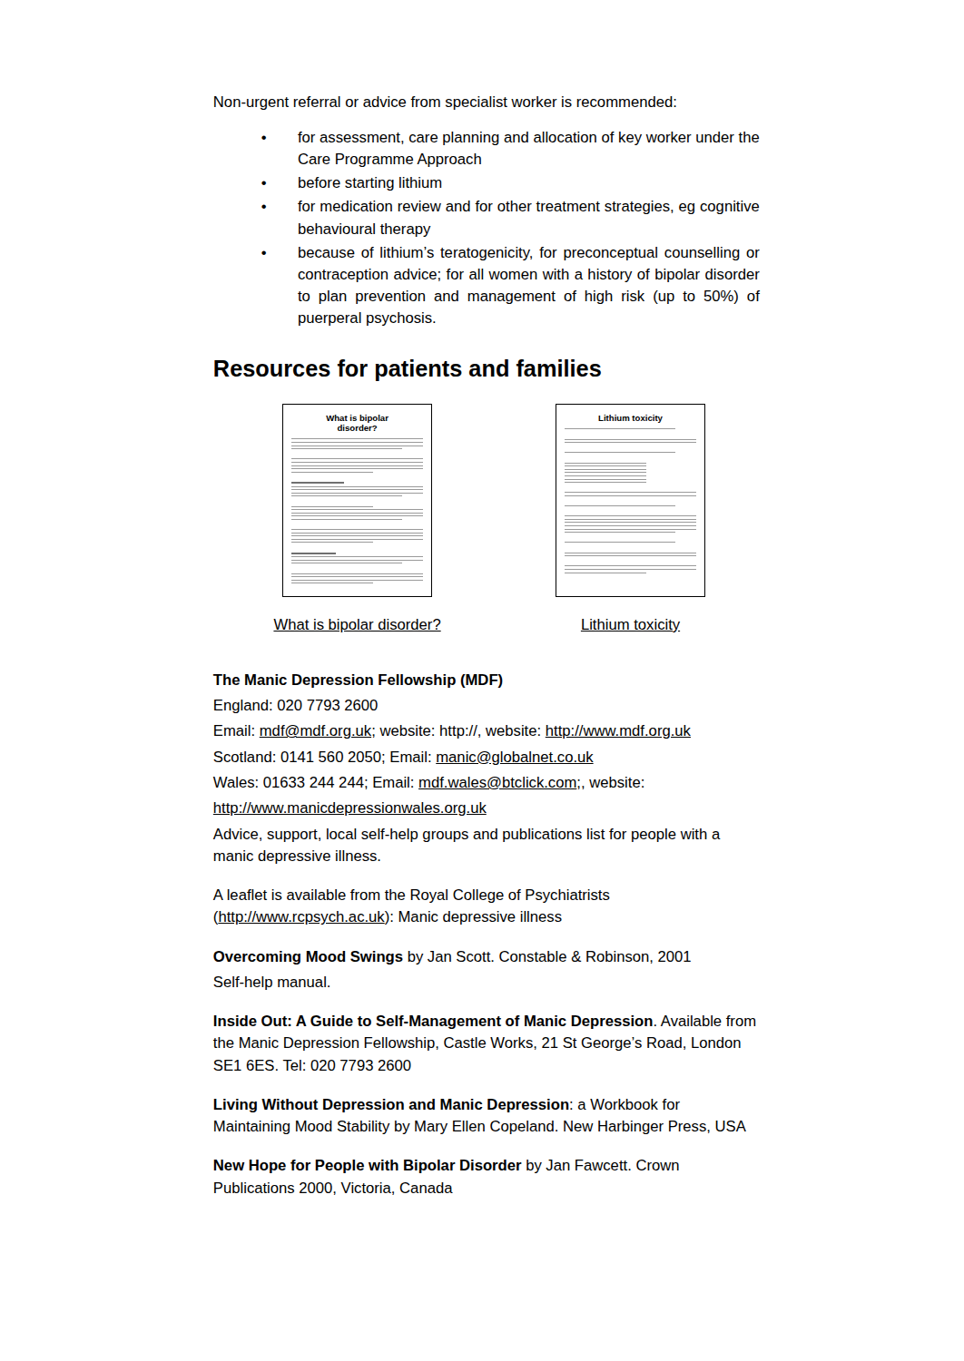Non-urgent referral or advice from specialist worker is recommended:
for assessment, care planning and allocation of key worker under the Care Programme Approach
before starting lithium
for medication review and for other treatment strategies, eg cognitive behavioural therapy
because of lithium’s teratogenicity, for preconceptual counselling or contraception advice; for all women with a history of bipolar disorder to plan prevention and management of high risk (up to 50%) of puerperal psychosis.
Resources for patients and families
| What is bipolar disorder? What is bipolar disorder? | Lithium toxicity Lithium toxicity |
The Manic Depression Fellowship (MDF)
England: 020 7793 2600
Email: mdf@mdf.org.uk; website: http://, website: http://www.mdf.org.uk
Scotland: 0141 560 2050; Email: manic@globalnet.co.uk
Wales: 01633 244 244; Email: mdf.wales@btclick.com;, website:
http://www.manicdepressionwales.org.uk
Advice, support, local self-help groups and publications list for people with a manic depressive illness.
A leaflet is available from the Royal College of Psychiatrists (http://www.rcpsych.ac.uk): Manic depressive illness
Overcoming Mood Swings by Jan Scott. Constable & Robinson, 2001
Self-help manual.
Inside Out: A Guide to Self-Management of Manic Depression. Available from the Manic Depression Fellowship, Castle Works, 21 St George’s Road, London SE1 6ES. Tel: 020 7793 2600
Living Without Depression and Manic Depression: a Workbook for Maintaining Mood Stability by Mary Ellen Copeland. New Harbinger Press, USA
New Hope for People with Bipolar Disorder by Jan Fawcett. Crown Publications 2000, Victoria, Canada